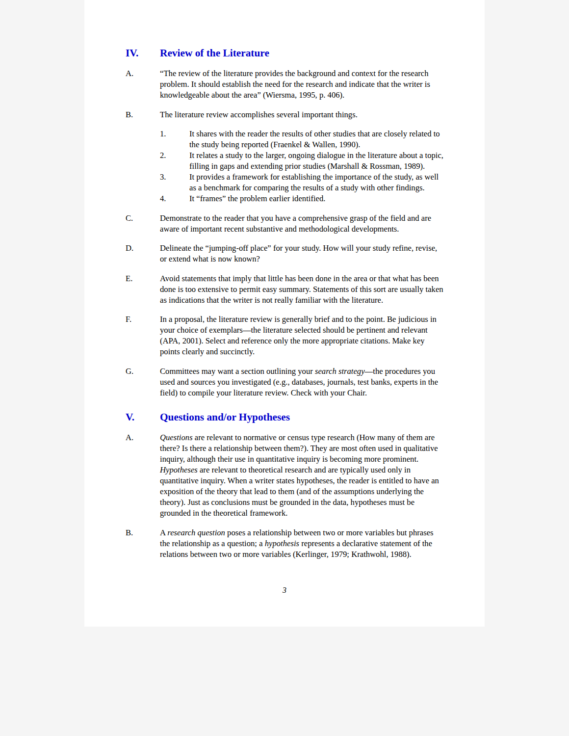IV.
Review of the Literature
A.
“The review of the literature provides the background and context for the research problem. It should establish the need for the research and indicate that the writer is knowledgeable about the area” (Wiersma, 1995, p. 406).
B.
The literature review accomplishes several important things.
1.
It shares with the reader the results of other studies that are closely related to the study being reported (Fraenkel & Wallen, 1990).
2.
It relates a study to the larger, ongoing dialogue in the literature about a topic, filling in gaps and extending prior studies (Marshall & Rossman, 1989).
3.
It provides a framework for establishing the importance of the study, as well as a benchmark for comparing the results of a study with other findings.
4.
It “frames” the problem earlier identified.
C.
Demonstrate to the reader that you have a comprehensive grasp of the field and are aware of important recent substantive and methodological developments.
D.
Delineate the “jumping-off place” for your study. How will your study refine, revise, or extend what is now known?
E.
Avoid statements that imply that little has been done in the area or that what has been done is too extensive to permit easy summary. Statements of this sort are usually taken as indications that the writer is not really familiar with the literature.
F.
In a proposal, the literature review is generally brief and to the point. Be judicious in your choice of exemplars—the literature selected should be pertinent and relevant (APA, 2001). Select and reference only the more appropriate citations. Make key points clearly and succinctly.
G.
Committees may want a section outlining your search strategy—the procedures you used and sources you investigated (e.g., databases, journals, test banks, experts in the field) to compile your literature review. Check with your Chair.
V.
Questions and/or Hypotheses
A.
Questions are relevant to normative or census type research (How many of them are there? Is there a relationship between them?). They are most often used in qualitative inquiry, although their use in quantitative inquiry is becoming more prominent. Hypotheses are relevant to theoretical research and are typically used only in quantitative inquiry. When a writer states hypotheses, the reader is entitled to have an exposition of the theory that lead to them (and of the assumptions underlying the theory). Just as conclusions must be grounded in the data, hypotheses must be grounded in the theoretical framework.
B.
A research question poses a relationship between two or more variables but phrases the relationship as a question; a hypothesis represents a declarative statement of the relations between two or more variables (Kerlinger, 1979; Krathwohl, 1988).
3